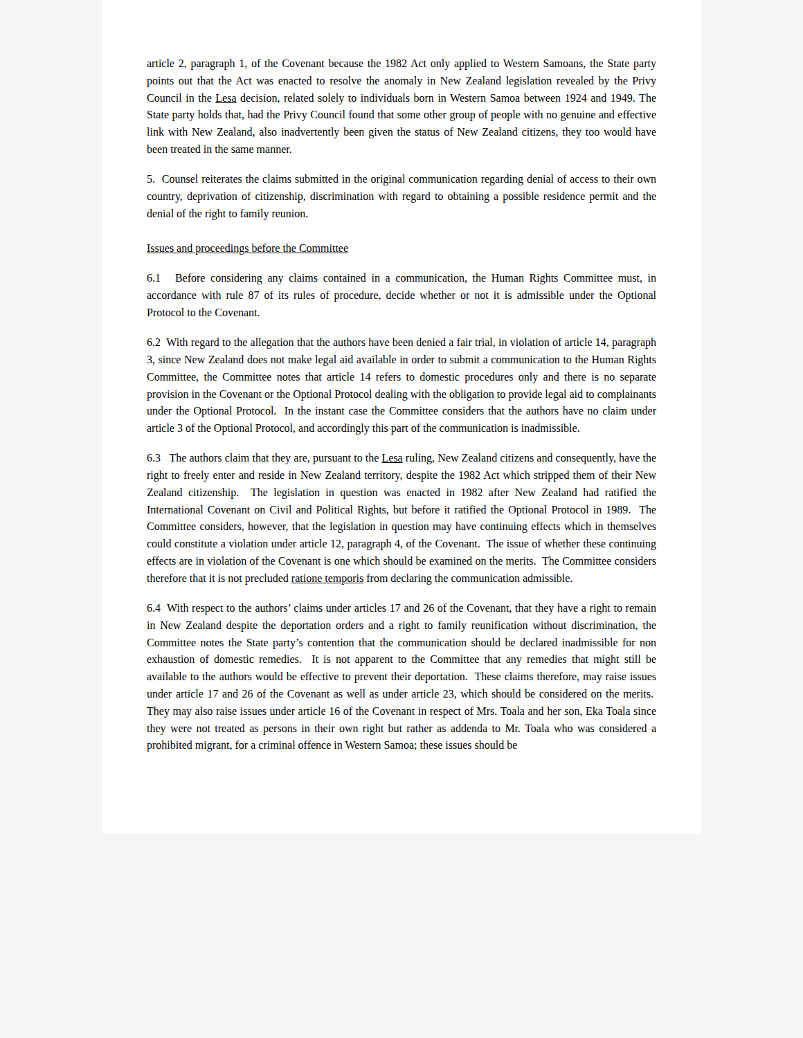article 2, paragraph 1, of the Covenant because the 1982 Act only applied to Western Samoans, the State party points out that the Act was enacted to resolve the anomaly in New Zealand legislation revealed by the Privy Council in the Lesa decision, related solely to individuals born in Western Samoa between 1924 and 1949. The State party holds that, had the Privy Council found that some other group of people with no genuine and effective link with New Zealand, also inadvertently been given the status of New Zealand citizens, they too would have been treated in the same manner.
5. Counsel reiterates the claims submitted in the original communication regarding denial of access to their own country, deprivation of citizenship, discrimination with regard to obtaining a possible residence permit and the denial of the right to family reunion.
Issues and proceedings before the Committee
6.1 Before considering any claims contained in a communication, the Human Rights Committee must, in accordance with rule 87 of its rules of procedure, decide whether or not it is admissible under the Optional Protocol to the Covenant.
6.2 With regard to the allegation that the authors have been denied a fair trial, in violation of article 14, paragraph 3, since New Zealand does not make legal aid available in order to submit a communication to the Human Rights Committee, the Committee notes that article 14 refers to domestic procedures only and there is no separate provision in the Covenant or the Optional Protocol dealing with the obligation to provide legal aid to complainants under the Optional Protocol. In the instant case the Committee considers that the authors have no claim under article 3 of the Optional Protocol, and accordingly this part of the communication is inadmissible.
6.3 The authors claim that they are, pursuant to the Lesa ruling, New Zealand citizens and consequently, have the right to freely enter and reside in New Zealand territory, despite the 1982 Act which stripped them of their New Zealand citizenship. The legislation in question was enacted in 1982 after New Zealand had ratified the International Covenant on Civil and Political Rights, but before it ratified the Optional Protocol in 1989. The Committee considers, however, that the legislation in question may have continuing effects which in themselves could constitute a violation under article 12, paragraph 4, of the Covenant. The issue of whether these continuing effects are in violation of the Covenant is one which should be examined on the merits. The Committee considers therefore that it is not precluded ratione temporis from declaring the communication admissible.
6.4 With respect to the authors’ claims under articles 17 and 26 of the Covenant, that they have a right to remain in New Zealand despite the deportation orders and a right to family reunification without discrimination, the Committee notes the State party’s contention that the communication should be declared inadmissible for non exhaustion of domestic remedies. It is not apparent to the Committee that any remedies that might still be available to the authors would be effective to prevent their deportation. These claims therefore, may raise issues under article 17 and 26 of the Covenant as well as under article 23, which should be considered on the merits. They may also raise issues under article 16 of the Covenant in respect of Mrs. Toala and her son, Eka Toala since they were not treated as persons in their own right but rather as addenda to Mr. Toala who was considered a prohibited migrant, for a criminal offence in Western Samoa; these issues should be